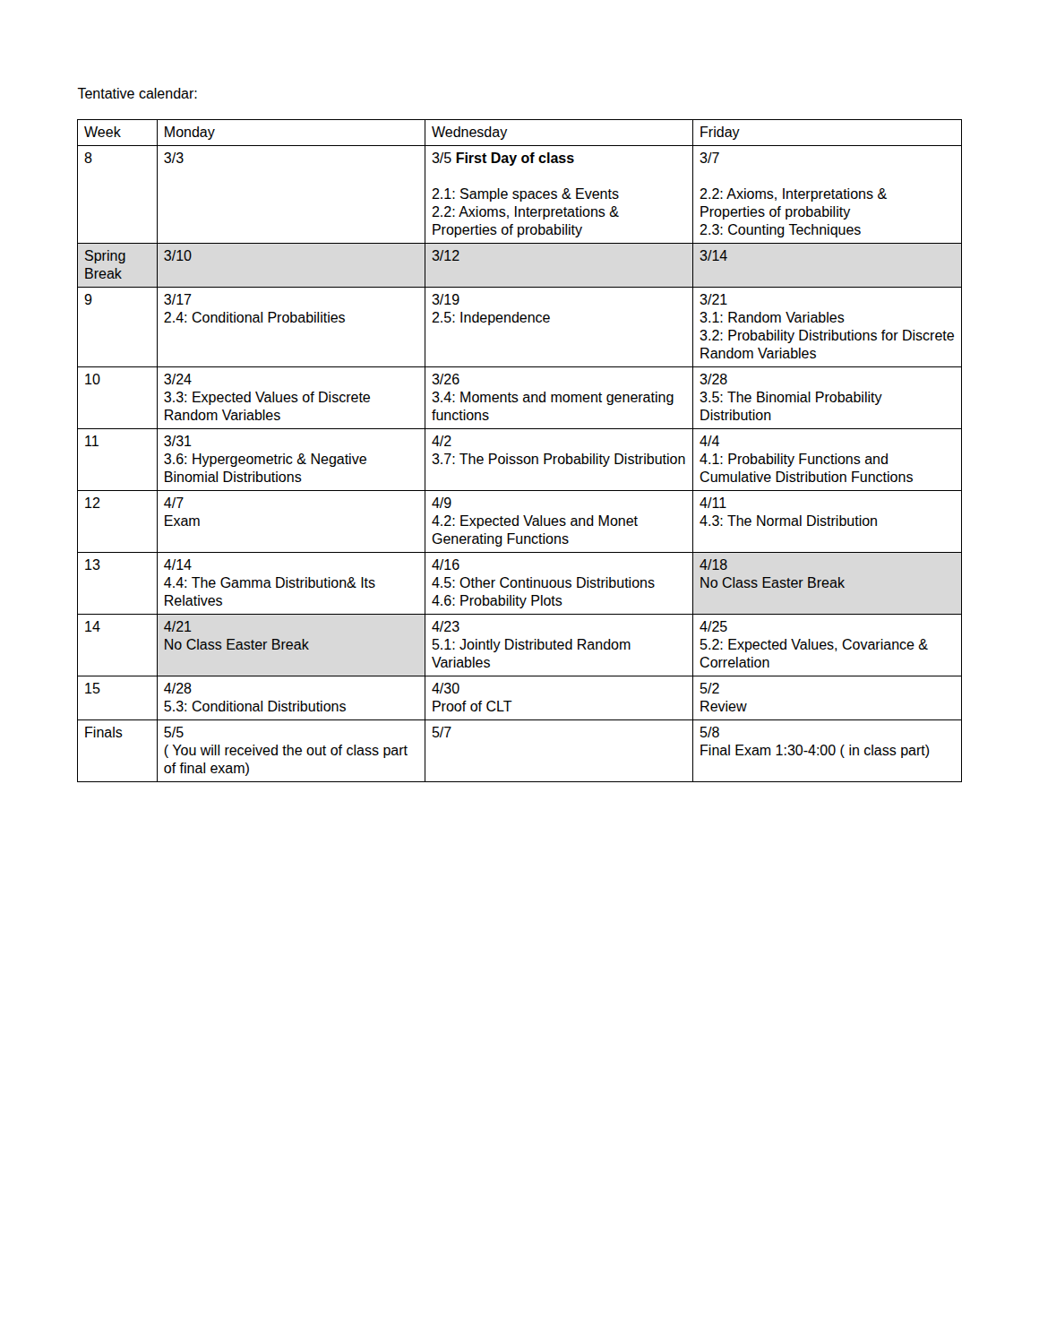Tentative calendar:
| Week | Monday | Wednesday | Friday |
| --- | --- | --- | --- |
| 8 | 3/3 | 3/5 First Day of class 2.1: Sample spaces & Events 2.2: Axioms, Interpretations & Properties of probability | 3/7 2.2: Axioms, Interpretations & Properties of probability 2.3: Counting Techniques |
| Spring Break | 3/10 | 3/12 | 3/14 |
| 9 | 3/17 2.4: Conditional Probabilities | 3/19 2.5: Independence | 3/21 3.1: Random Variables 3.2: Probability Distributions for Discrete Random Variables |
| 10 | 3/24 3.3: Expected Values of Discrete Random Variables | 3/26 3.4: Moments and moment generating functions | 3/28 3.5: The Binomial Probability Distribution |
| 11 | 3/31 3.6: Hypergeometric & Negative Binomial Distributions | 4/2 3.7: The Poisson Probability Distribution | 4/4 4.1: Probability Functions and Cumulative Distribution Functions |
| 12 | 4/7 Exam | 4/9 4.2: Expected Values and Monet Generating Functions | 4/11 4.3: The Normal Distribution |
| 13 | 4/14 4.4: The Gamma Distribution& Its Relatives | 4/16 4.5: Other Continuous Distributions 4.6: Probability Plots | 4/18 No Class Easter Break |
| 14 | 4/21 No Class Easter Break | 4/23 5.1: Jointly Distributed Random Variables | 4/25 5.2: Expected Values, Covariance & Correlation |
| 15 | 4/28 5.3: Conditional Distributions | 4/30 Proof of CLT | 5/2 Review |
| Finals | 5/5 ( You will received the out of class part of final exam) | 5/7 | 5/8 Final Exam 1:30-4:00 ( in class part) |